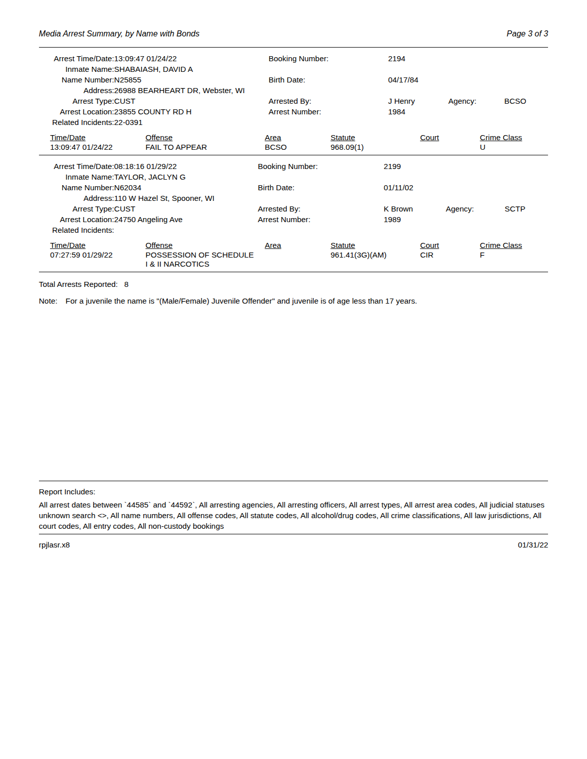Media Arrest Summary, by Name with Bonds
Page 3 of 3
| Arrest Time/Date: | 13:09:47 01/24/22 | Booking Number: | 2194 | | |
| Inmate Name: | SHABAIASH, DAVID A |
| Name Number: | N25855 | Birth Date: | 04/17/84 | | |
| Address: | 26988 BEARHEART DR, Webster, WI |
| Arrest Type: | CUST | Arrested By: | J Henry | Agency: | BCSO |
| Arrest Location: | 23855 COUNTY RD H | Arrest Number: | 1984 | | |
| Related Incidents: | 22-0391 |
| Time/Date | Offense | Area | Statute | Court | Crime Class |
| --- | --- | --- | --- | --- | --- |
| 13:09:47 01/24/22 | FAIL TO APPEAR | BCSO | 968.09(1) | | U |
| Arrest Time/Date: | 08:18:16 01/29/22 | Booking Number: | 2199 | | |
| Inmate Name: | TAYLOR, JACLYN G |
| Name Number: | N62034 | Birth Date: | 01/11/02 | | |
| Address: | 110 W Hazel St, Spooner, WI |
| Arrest Type: | CUST | Arrested By: | K Brown | Agency: | SCTP |
| Arrest Location: | 24750 Angeling Ave | Arrest Number: | 1989 | | |
| Related Incidents: | |
| Time/Date | Offense | Area | Statute | Court | Crime Class |
| --- | --- | --- | --- | --- | --- |
| 07:27:59 01/29/22 | POSSESSION OF SCHEDULE I & II NARCOTICS | | 961.41(3G)(AM) | CIR | F |
Total Arrests Reported: 8
Note: For a juvenile the name is "(Male/Female) Juvenile Offender" and juvenile is of age less than 17 years.
Report Includes:
All arrest dates between `44585` and `44592`, All arresting agencies, All arresting officers, All arrest types, All arrest area codes, All judicial statuses unknown search <>, All name numbers, All offense codes, All statute codes, All alcohol/drug codes, All crime classifications, All law jurisdictions, All court codes, All entry codes, All non-custody bookings
rpjlasr.x8
01/31/22